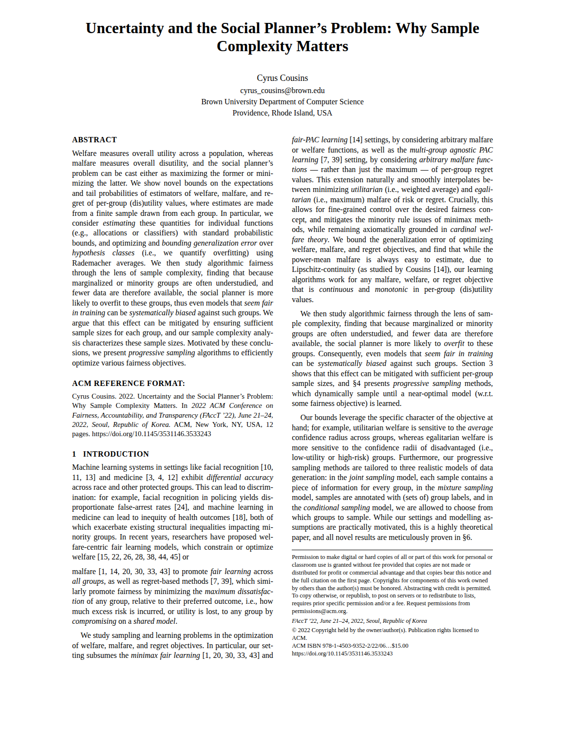Uncertainty and the Social Planner’s Problem: Why Sample Complexity Matters
Cyrus Cousins
cyrus_cousins@brown.edu
Brown University Department of Computer Science
Providence, Rhode Island, USA
ABSTRACT
Welfare measures overall utility across a population, whereas malfare measures overall disutility, and the social planner’s problem can be cast either as maximizing the former or minimizing the latter. We show novel bounds on the expectations and tail probabilities of estimators of welfare, malfare, and regret of per-group (dis)utility values, where estimates are made from a finite sample drawn from each group. In particular, we consider estimating these quantities for individual functions (e.g., allocations or classifiers) with standard probabilistic bounds, and optimizing and bounding generalization error over hypothesis classes (i.e., we quantify overfitting) using Rademacher averages. We then study algorithmic fairness through the lens of sample complexity, finding that because marginalized or minority groups are often understudied, and fewer data are therefore available, the social planner is more likely to overfit to these groups, thus even models that seem fair in training can be systematically biased against such groups. We argue that this effect can be mitigated by ensuring sufficient sample sizes for each group, and our sample complexity analysis characterizes these sample sizes. Motivated by these conclusions, we present progressive sampling algorithms to efficiently optimize various fairness objectives.
ACM Reference Format:
Cyrus Cousins. 2022. Uncertainty and the Social Planner’s Problem: Why Sample Complexity Matters. In 2022 ACM Conference on Fairness, Accountability, and Transparency (FAccT ’22), June 21–24, 2022, Seoul, Republic of Korea. ACM, New York, NY, USA, 12 pages. https://doi.org/10.1145/3531146.3533243
1 INTRODUCTION
Machine learning systems in settings like facial recognition [10, 11, 13] and medicine [3, 4, 12] exhibit differential accuracy across race and other protected groups. This can lead to discrimination: for example, facial recognition in policing yields disproportionate false-arrest rates [24], and machine learning in medicine can lead to inequity of health outcomes [18], both of which exacerbate existing structural inequalities impacting minority groups. In recent years, researchers have proposed welfare-centric fair learning models, which constrain or optimize welfare [15, 22, 26, 28, 38, 44, 45] or
malfare [1, 14, 20, 30, 33, 43] to promote fair learning across all groups, as well as regret-based methods [7, 39], which similarly promote fairness by minimizing the maximum dissatisfaction of any group, relative to their preferred outcome, i.e., how much excess risk is incurred, or utility is lost, to any group by compromising on a shared model.
We study sampling and learning problems in the optimization of welfare, malfare, and regret objectives. In particular, our setting subsumes the minimax fair learning [1, 20, 30, 33, 43] and fair-PAC learning [14] settings, by considering arbitrary malfare or welfare functions, as well as the multi-group agnostic PAC learning [7, 39] setting, by considering arbitrary malfare functions — rather than just the maximum — of per-group regret values. This extension naturally and smoothly interpolates between minimizing utilitarian (i.e., weighted average) and egalitarian (i.e., maximum) malfare of risk or regret. Crucially, this allows for fine-grained control over the desired fairness concept, and mitigates the minority rule issues of minimax methods, while remaining axiomatically grounded in cardinal welfare theory. We bound the generalization error of optimizing welfare, malfare, and regret objectives, and find that while the power-mean malfare is always easy to estimate, due to Lipschitz-continuity (as studied by Cousins [14]), our learning algorithms work for any malfare, welfare, or regret objective that is continuous and monotonic in per-group (dis)utility values.
We then study algorithmic fairness through the lens of sample complexity, finding that because marginalized or minority groups are often understudied, and fewer data are therefore available, the social planner is more likely to overfit to these groups. Consequently, even models that seem fair in training can be systematically biased against such groups. Section 3 shows that this effect can be mitigated with sufficient per-group sample sizes, and §4 presents progressive sampling methods, which dynamically sample until a near-optimal model (w.r.t. some fairness objective) is learned.
Our bounds leverage the specific character of the objective at hand; for example, utilitarian welfare is sensitive to the average confidence radius across groups, whereas egalitarian welfare is more sensitive to the confidence radii of disadvantaged (i.e., low-utility or high-risk) groups. Furthermore, our progressive sampling methods are tailored to three realistic models of data generation: in the joint sampling model, each sample contains a piece of information for every group, in the mixture sampling model, samples are annotated with (sets of) group labels, and in the conditional sampling model, we are allowed to choose from which groups to sample. While our settings and modelling assumptions are practically motivated, this is a highly theoretical paper, and all novel results are meticulously proven in §6.
Permission to make digital or hard copies of all or part of this work for personal or classroom use is granted without fee provided that copies are not made or distributed for profit or commercial advantage and that copies bear this notice and the full citation on the first page. Copyrights for components of this work owned by others than the author(s) must be honored. Abstracting with credit is permitted. To copy otherwise, or republish, to post on servers or to redistribute to lists, requires prior specific permission and/or a fee. Request permissions from permissions@acm.org.
FAccT ’22, June 21–24, 2022, Seoul, Republic of Korea
© 2022 Copyright held by the owner/author(s). Publication rights licensed to ACM.
ACM ISBN 978-1-4503-9352-2/22/06…$15.00
https://doi.org/10.1145/3531146.3533243